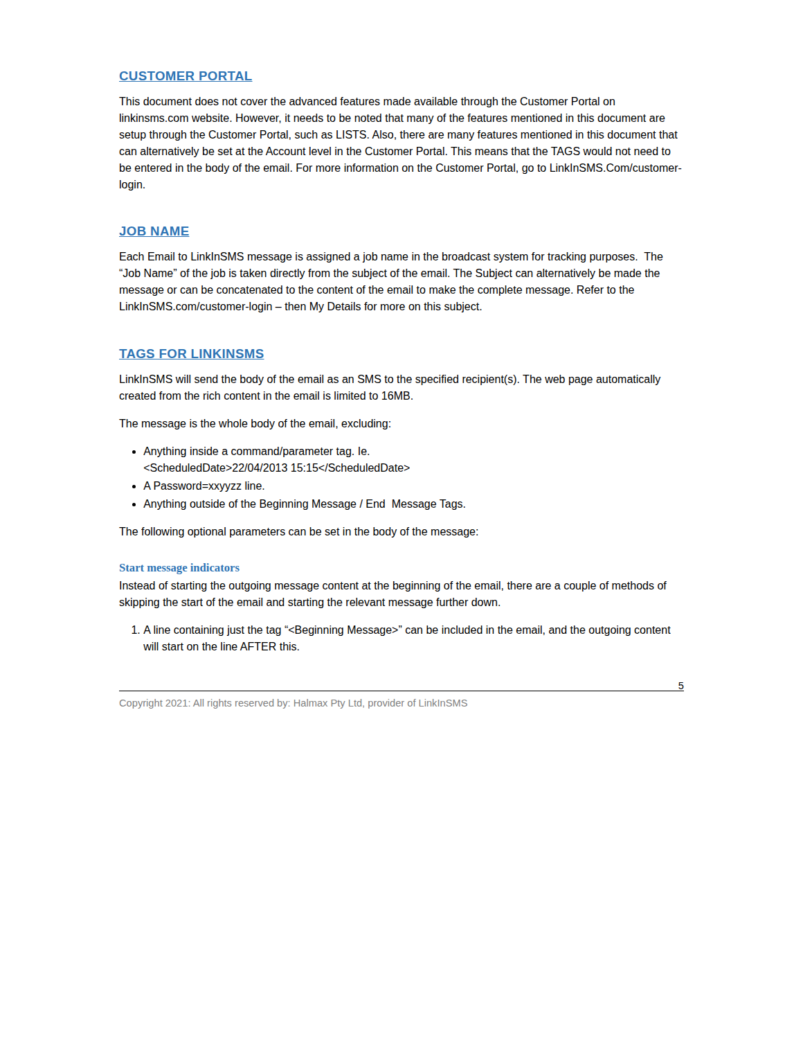CUSTOMER PORTAL
This document does not cover the advanced features made available through the Customer Portal on linkinsms.com website. However, it needs to be noted that many of the features mentioned in this document are setup through the Customer Portal, such as LISTS. Also, there are many features mentioned in this document that can alternatively be set at the Account level in the Customer Portal. This means that the TAGS would not need to be entered in the body of the email. For more information on the Customer Portal, go to LinkInSMS.Com/customer-login.
JOB NAME
Each Email to LinkInSMS message is assigned a job name in the broadcast system for tracking purposes. The “Job Name” of the job is taken directly from the subject of the email. The Subject can alternatively be made the message or can be concatenated to the content of the email to make the complete message. Refer to the LinkInSMS.com/customer-login – then My Details for more on this subject.
TAGS FOR LINKINSMS
LinkInSMS will send the body of the email as an SMS to the specified recipient(s). The web page automatically created from the rich content in the email is limited to 16MB.
The message is the whole body of the email, excluding:
Anything inside a command/parameter tag. Ie.
<ScheduledDate>22/04/2013 15:15</ScheduledDate>
A Password=xxyyzz line.
Anything outside of the Beginning Message / End Message Tags.
The following optional parameters can be set in the body of the message:
Start message indicators
Instead of starting the outgoing message content at the beginning of the email, there are a couple of methods of skipping the start of the email and starting the relevant message further down.
A line containing just the tag “<Beginning Message>” can be included in the email, and the outgoing content will start on the line AFTER this.
5 Copyright 2021: All rights reserved by: Halmax Pty Ltd, provider of LinkInSMS